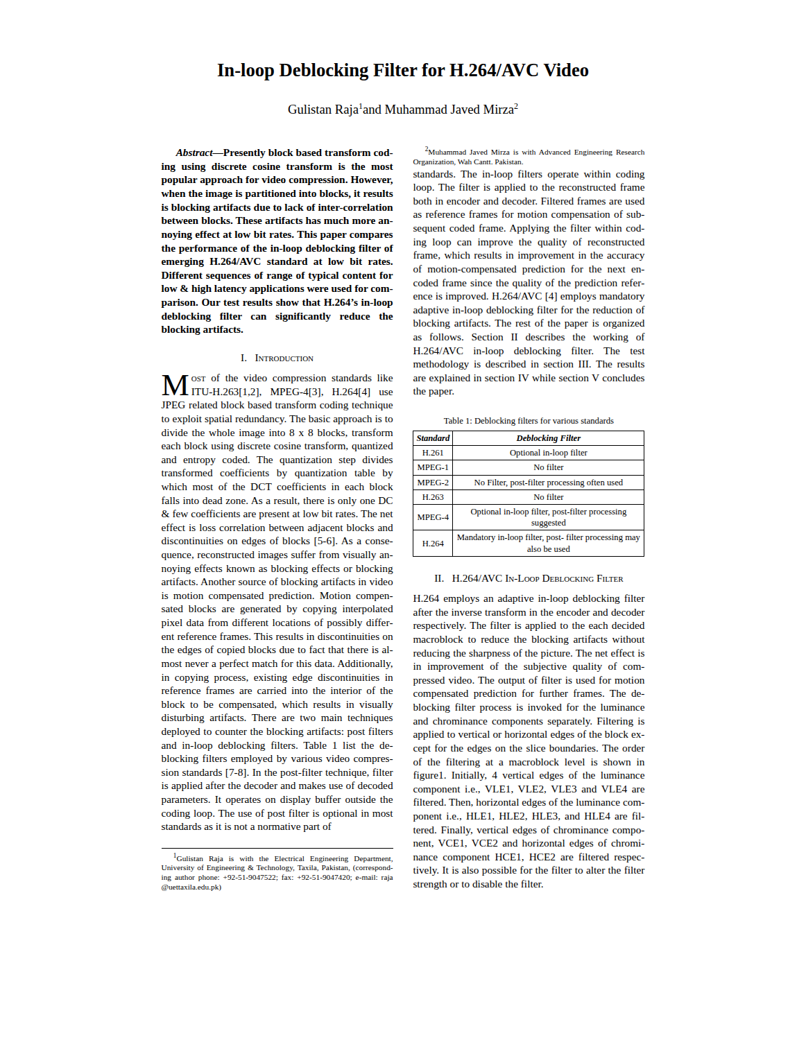In-loop Deblocking Filter for H.264/AVC Video
Gulistan Raja1and Muhammad Javed Mirza2
Abstract—Presently block based transform coding using discrete cosine transform is the most popular approach for video compression. However, when the image is partitioned into blocks, it results is blocking artifacts due to lack of inter-correlation between blocks. These artifacts has much more annoying effect at low bit rates. This paper compares the performance of the in-loop deblocking filter of emerging H.264/AVC standard at low bit rates. Different sequences of range of typical content for low & high latency applications were used for comparison. Our test results show that H.264’s in-loop deblocking filter can significantly reduce the blocking artifacts.
I. Introduction
Most of the video compression standards like ITU-H.263[1,2], MPEG-4[3], H.264[4] use JPEG related block based transform coding technique to exploit spatial redundancy. The basic approach is to divide the whole image into 8 x 8 blocks, transform each block using discrete cosine transform, quantized and entropy coded. The quantization step divides transformed coefficients by quantization table by which most of the DCT coefficients in each block falls into dead zone. As a result, there is only one DC & few coefficients are present at low bit rates. The net effect is loss correlation between adjacent blocks and discontinuities on edges of blocks [5-6]. As a consequence, reconstructed images suffer from visually annoying effects known as blocking effects or blocking artifacts. Another source of blocking artifacts in video is motion compensated prediction. Motion compensated blocks are generated by copying interpolated pixel data from different locations of possibly different reference frames. This results in discontinuities on the edges of copied blocks due to fact that there is almost never a perfect match for this data. Additionally, in copying process, existing edge discontinuities in reference frames are carried into the interior of the block to be compensated, which results in visually disturbing artifacts. There are two main techniques deployed to counter the blocking artifacts: post filters and in-loop deblocking filters. Table 1 list the deblocking filters employed by various video compression standards [7-8]. In the post-filter technique, filter is applied after the decoder and makes use of decoded parameters. It operates on display buffer outside the coding loop. The use of post filter is optional in most standards as it is not a normative part of
1Gulistan Raja is with the Electrical Engineering Department, University of Engineering & Technology, Taxila, Pakistan, (corresponding author phone: +92-51-9047522; fax: +92-51-9047420; e-mail: raja @uettaxila.edu.pk)
2Muhammad Javed Mirza is with Advanced Engineering Research Organization, Wah Cantt. Pakistan.
standards. The in-loop filters operate within coding loop. The filter is applied to the reconstructed frame both in encoder and decoder. Filtered frames are used as reference frames for motion compensation of subsequent coded frame. Applying the filter within coding loop can improve the quality of reconstructed frame, which results in improvement in the accuracy of motion-compensated prediction for the next encoded frame since the quality of the prediction reference is improved. H.264/AVC [4] employs mandatory adaptive in-loop deblocking filter for the reduction of blocking artifacts. The rest of the paper is organized as follows. Section II describes the working of H.264/AVC in-loop deblocking filter. The test methodology is described in section III. The results are explained in section IV while section V concludes the paper.
Table 1: Deblocking filters for various standards
| Standard | Deblocking Filter |
| --- | --- |
| H.261 | Optional in-loop filter |
| MPEG-1 | No filter |
| MPEG-2 | No Filter, post-filter processing often used |
| H.263 | No filter |
| MPEG-4 | Optional in-loop filter, post-filter processing suggested |
| H.264 | Mandatory in-loop filter, post- filter processing may also be used |
II. H.264/AVC In-Loop Deblocking Filter
H.264 employs an adaptive in-loop deblocking filter after the inverse transform in the encoder and decoder respectively. The filter is applied to the each decided macroblock to reduce the blocking artifacts without reducing the sharpness of the picture. The net effect is in improvement of the subjective quality of compressed video. The output of filter is used for motion compensated prediction for further frames. The deblocking filter process is invoked for the luminance and chrominance components separately. Filtering is applied to vertical or horizontal edges of the block except for the edges on the slice boundaries. The order of the filtering at a macroblock level is shown in figure1. Initially, 4 vertical edges of the luminance component i.e., VLE1, VLE2, VLE3 and VLE4 are filtered. Then, horizontal edges of the luminance component i.e., HLE1, HLE2, HLE3, and HLE4 are filtered. Finally, vertical edges of chrominance component, VCE1, VCE2 and horizontal edges of chrominance component HCE1, HCE2 are filtered respectively. It is also possible for the filter to alter the filter strength or to disable the filter.